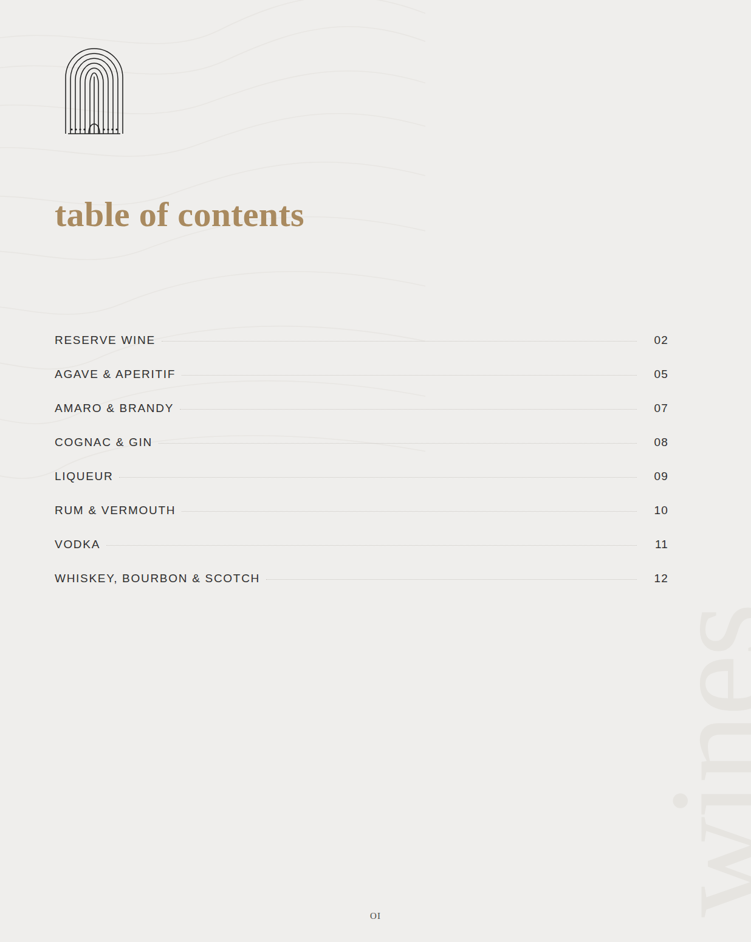wines
table of contents
Reserve Wine 02
Agave & Aperitif 05
Amaro & Brandy 07
Cognac & Gin 08
Liqueur 09
Rum & Vermouth 10
Vodka 11
Whiskey, Bourbon & Scotch 12
OI